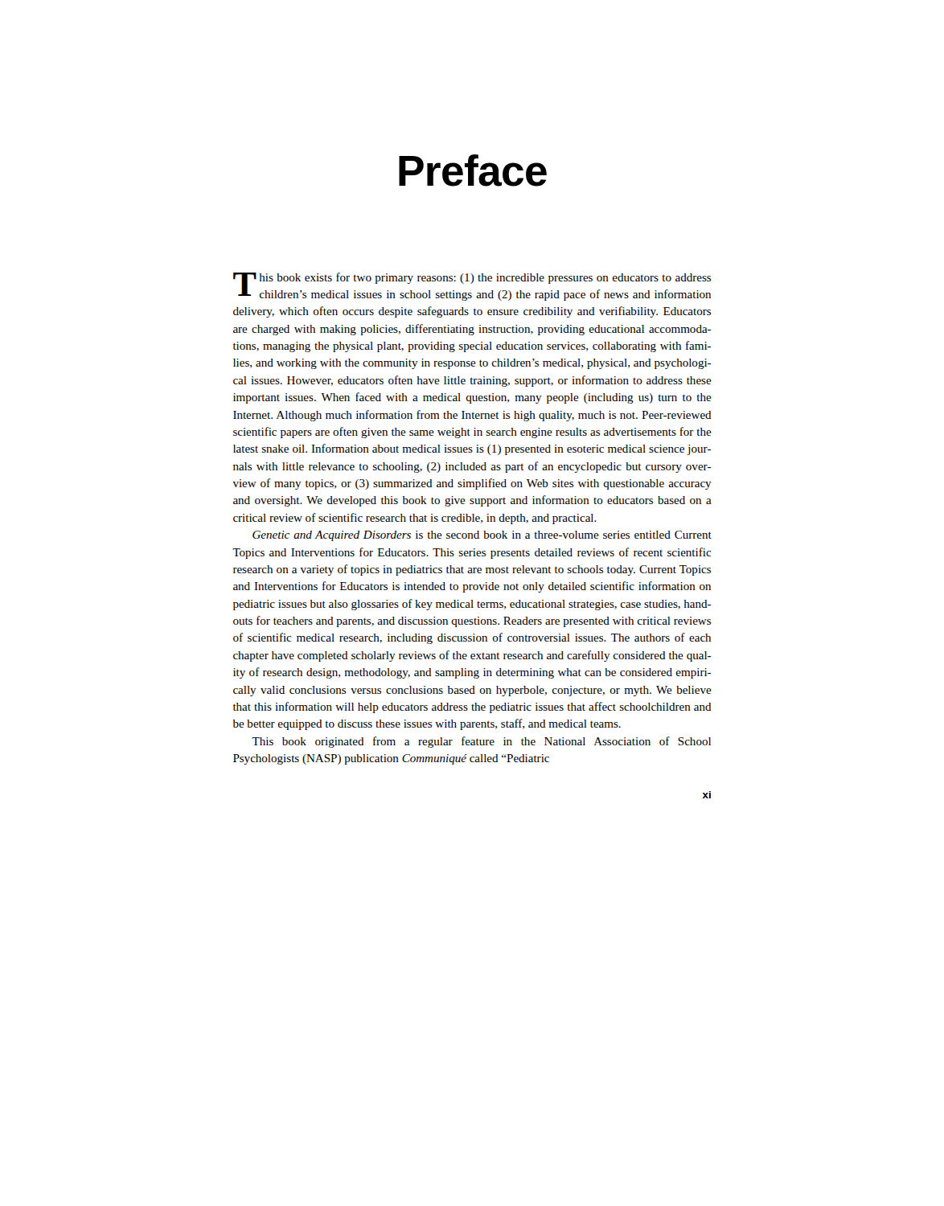Preface
This book exists for two primary reasons: (1) the incredible pressures on educators to address children’s medical issues in school settings and (2) the rapid pace of news and information delivery, which often occurs despite safeguards to ensure credibility and verifiability. Educators are charged with making policies, differentiating instruction, providing educational accommodations, managing the physical plant, providing special education services, collaborating with families, and working with the community in response to children’s medical, physical, and psychological issues. However, educators often have little training, support, or information to address these important issues. When faced with a medical question, many people (including us) turn to the Internet. Although much information from the Internet is high quality, much is not. Peer-reviewed scientific papers are often given the same weight in search engine results as advertisements for the latest snake oil. Information about medical issues is (1) presented in esoteric medical science journals with little relevance to schooling, (2) included as part of an encyclopedic but cursory overview of many topics, or (3) summarized and simplified on Web sites with questionable accuracy and oversight. We developed this book to give support and information to educators based on a critical review of scientific research that is credible, in depth, and practical.
Genetic and Acquired Disorders is the second book in a three-volume series entitled Current Topics and Interventions for Educators. This series presents detailed reviews of recent scientific research on a variety of topics in pediatrics that are most relevant to schools today. Current Topics and Interventions for Educators is intended to provide not only detailed scientific information on pediatric issues but also glossaries of key medical terms, educational strategies, case studies, handouts for teachers and parents, and discussion questions. Readers are presented with critical reviews of scientific medical research, including discussion of controversial issues. The authors of each chapter have completed scholarly reviews of the extant research and carefully considered the quality of research design, methodology, and sampling in determining what can be considered empirically valid conclusions versus conclusions based on hyperbole, conjecture, or myth. We believe that this information will help educators address the pediatric issues that affect schoolchildren and be better equipped to discuss these issues with parents, staff, and medical teams.
This book originated from a regular feature in the National Association of School Psychologists (NASP) publication Communiqué called “Pediatric
xi